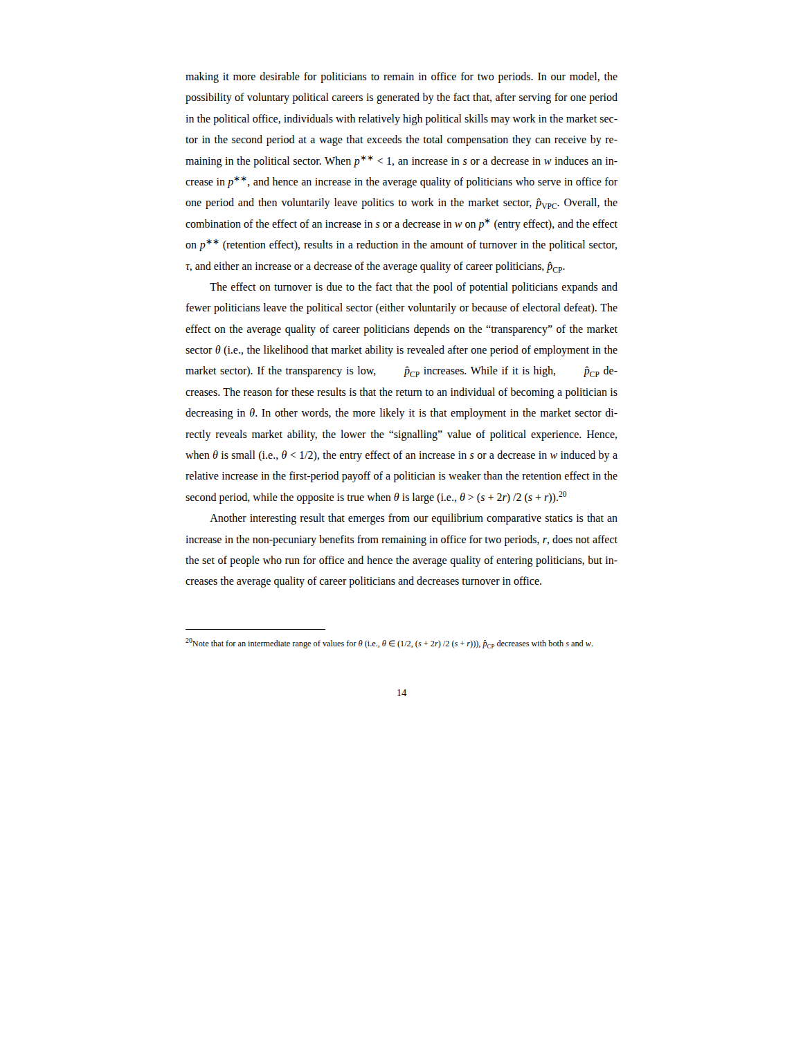making it more desirable for politicians to remain in office for two periods. In our model, the possibility of voluntary political careers is generated by the fact that, after serving for one period in the political office, individuals with relatively high political skills may work in the market sector in the second period at a wage that exceeds the total compensation they can receive by remaining in the political sector. When p∗∗ < 1, an increase in s or a decrease in w induces an increase in p∗∗, and hence an increase in the average quality of politicians who serve in office for one period and then voluntarily leave politics to work in the market sector, p̂VPC. Overall, the combination of the effect of an increase in s or a decrease in w on p∗ (entry effect), and the effect on p∗∗ (retention effect), results in a reduction in the amount of turnover in the political sector, τ, and either an increase or a decrease of the average quality of career politicians, p̂CP.
The effect on turnover is due to the fact that the pool of potential politicians expands and fewer politicians leave the political sector (either voluntarily or because of electoral defeat). The effect on the average quality of career politicians depends on the “transparency” of the market sector θ (i.e., the likelihood that market ability is revealed after one period of employment in the market sector). If the transparency is low, p̂CP increases. While if it is high, p̂CP decreases. The reason for these results is that the return to an individual of becoming a politician is decreasing in θ. In other words, the more likely it is that employment in the market sector directly reveals market ability, the lower the “signalling” value of political experience. Hence, when θ is small (i.e., θ < 1/2), the entry effect of an increase in s or a decrease in w induced by a relative increase in the first-period payoff of a politician is weaker than the retention effect in the second period, while the opposite is true when θ is large (i.e., θ > (s + 2r) /2 (s + r)).20
Another interesting result that emerges from our equilibrium comparative statics is that an increase in the non-pecuniary benefits from remaining in office for two periods, r, does not affect the set of people who run for office and hence the average quality of entering politicians, but increases the average quality of career politicians and decreases turnover in office.
20Note that for an intermediate range of values for θ (i.e., θ ∈ (1/2, (s + 2r) /2 (s + r))), p̂CP decreases with both s and w.
14